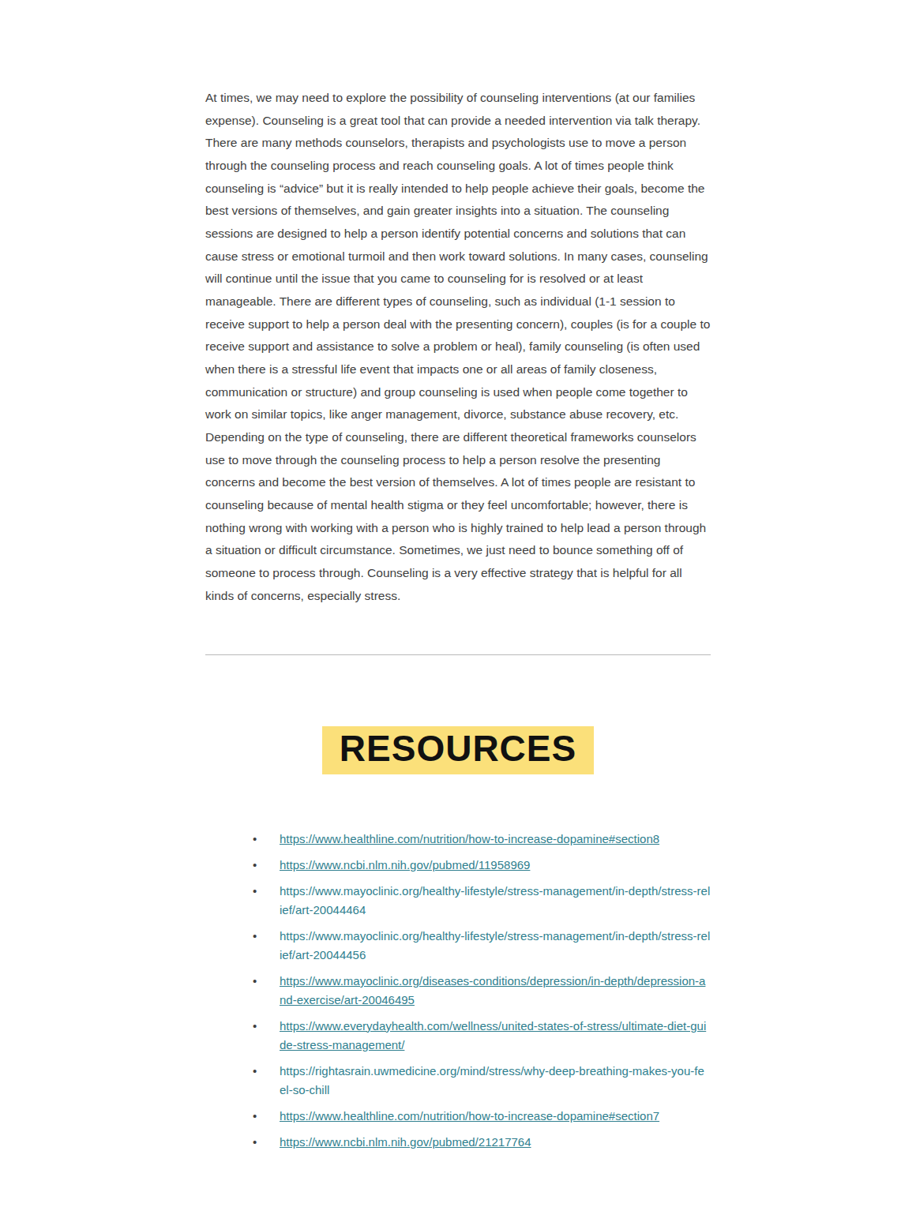At times, we may need to explore the possibility of counseling interventions (at our families expense). Counseling is a great tool that can provide a needed intervention via talk therapy. There are many methods counselors, therapists and psychologists use to move a person through the counseling process and reach counseling goals. A lot of times people think counseling is “advice” but it is really intended to help people achieve their goals, become the best versions of themselves, and gain greater insights into a situation. The counseling sessions are designed to help a person identify potential concerns and solutions that can cause stress or emotional turmoil and then work toward solutions. In many cases, counseling will continue until the issue that you came to counseling for is resolved or at least manageable. There are different types of counseling, such as individual (1-1 session to receive support to help a person deal with the presenting concern), couples (is for a couple to receive support and assistance to solve a problem or heal), family counseling (is often used when there is a stressful life event that impacts one or all areas of family closeness, communication or structure) and group counseling is used when people come together to work on similar topics, like anger management, divorce, substance abuse recovery, etc. Depending on the type of counseling, there are different theoretical frameworks counselors use to move through the counseling process to help a person resolve the presenting concerns and become the best version of themselves. A lot of times people are resistant to counseling because of mental health stigma or they feel uncomfortable; however, there is nothing wrong with working with a person who is highly trained to help lead a person through a situation or difficult circumstance. Sometimes, we just need to bounce something off of someone to process through. Counseling is a very effective strategy that is helpful for all kinds of concerns, especially stress.
RESOURCES
https://www.healthline.com/nutrition/how-to-increase-dopamine#section8
https://www.ncbi.nlm.nih.gov/pubmed/11958969
https://www.mayoclinic.org/healthy-lifestyle/stress-management/in-depth/stress-relief/art-20044464
https://www.mayoclinic.org/healthy-lifestyle/stress-management/in-depth/stress-relief/art-20044456
https://www.mayoclinic.org/diseases-conditions/depression/in-depth/depression-and-exercise/art-20046495
https://www.everydayhealth.com/wellness/united-states-of-stress/ultimate-diet-guide-stress-management/
https://rightasrain.uwmedicine.org/mind/stress/why-deep-breathing-makes-you-feel-so-chill
https://www.healthline.com/nutrition/how-to-increase-dopamine#section7
https://www.ncbi.nlm.nih.gov/pubmed/21217764